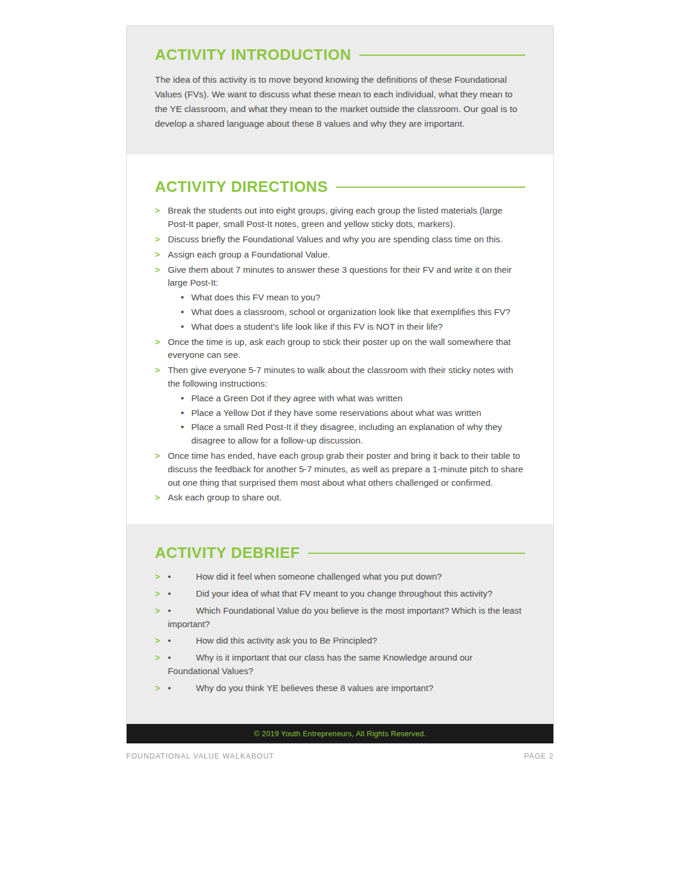ACTIVITY INTRODUCTION
The idea of this activity is to move beyond knowing the definitions of these Foundational Values (FVs). We want to discuss what these mean to each individual, what they mean to the YE classroom, and what they mean to the market outside the classroom. Our goal is to develop a shared language about these 8 values and why they are important.
ACTIVITY DIRECTIONS
Break the students out into eight groups, giving each group the listed materials (large Post-It paper, small Post-It notes, green and yellow sticky dots, markers).
Discuss briefly the Foundational Values and why you are spending class time on this.
Assign each group a Foundational Value.
Give them about 7 minutes to answer these 3 questions for their FV and write it on their large Post-It:
What does this FV mean to you?
What does a classroom, school or organization look like that exemplifies this FV?
What does a student’s life look like if this FV is NOT in their life?
Once the time is up, ask each group to stick their poster up on the wall somewhere that everyone can see.
Then give everyone 5-7 minutes to walk about the classroom with their sticky notes with the following instructions:
Place a Green Dot if they agree with what was written
Place a Yellow Dot if they have some reservations about what was written
Place a small Red Post-It if they disagree, including an explanation of why they disagree to allow for a follow-up discussion.
Once time has ended, have each group grab their poster and bring it back to their table to discuss the feedback for another 5-7 minutes, as well as prepare a 1-minute pitch to share out one thing that surprised them most about what others challenged or confirmed.
Ask each group to share out.
ACTIVITY DEBRIEF
•How did it feel when someone challenged what you put down?
•Did your idea of what that FV meant to you change throughout this activity?
•Which Foundational Value do you believe is the most important? Which is the least important?
•How did this activity ask you to Be Principled?
•Why is it important that our class has the same Knowledge around our Foundational Values?
•Why do you think YE believes these 8 values are important?
© 2019 Youth Entrepreneurs, All Rights Reserved.
Foundational Value Walkabout Page 2